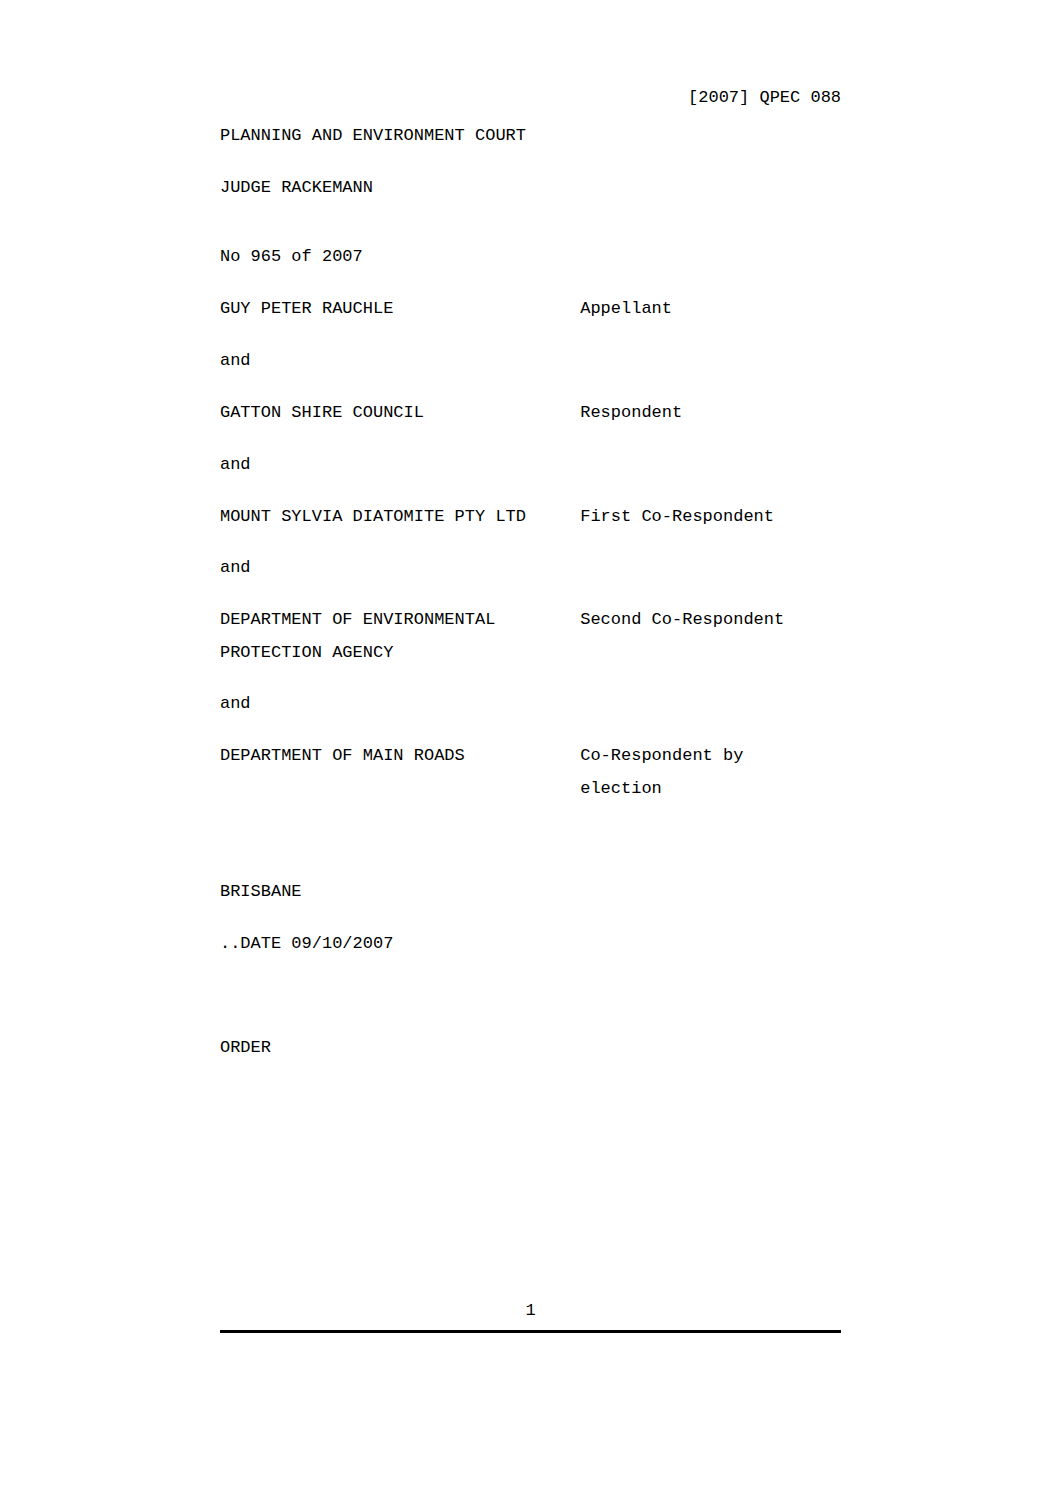[2007] QPEC 088
PLANNING AND ENVIRONMENT COURT
JUDGE RACKEMANN
No 965 of 2007
| GUY PETER RAUCHLE | Appellant |
| and | |
| GATTON SHIRE COUNCIL | Respondent |
| and | |
| MOUNT SYLVIA DIATOMITE PTY LTD | First Co-Respondent |
| and | |
| DEPARTMENT OF ENVIRONMENTAL PROTECTION AGENCY | Second Co-Respondent |
| and | |
| DEPARTMENT OF MAIN ROADS | Co-Respondent by election |
BRISBANE
..DATE 09/10/2007
ORDER
1